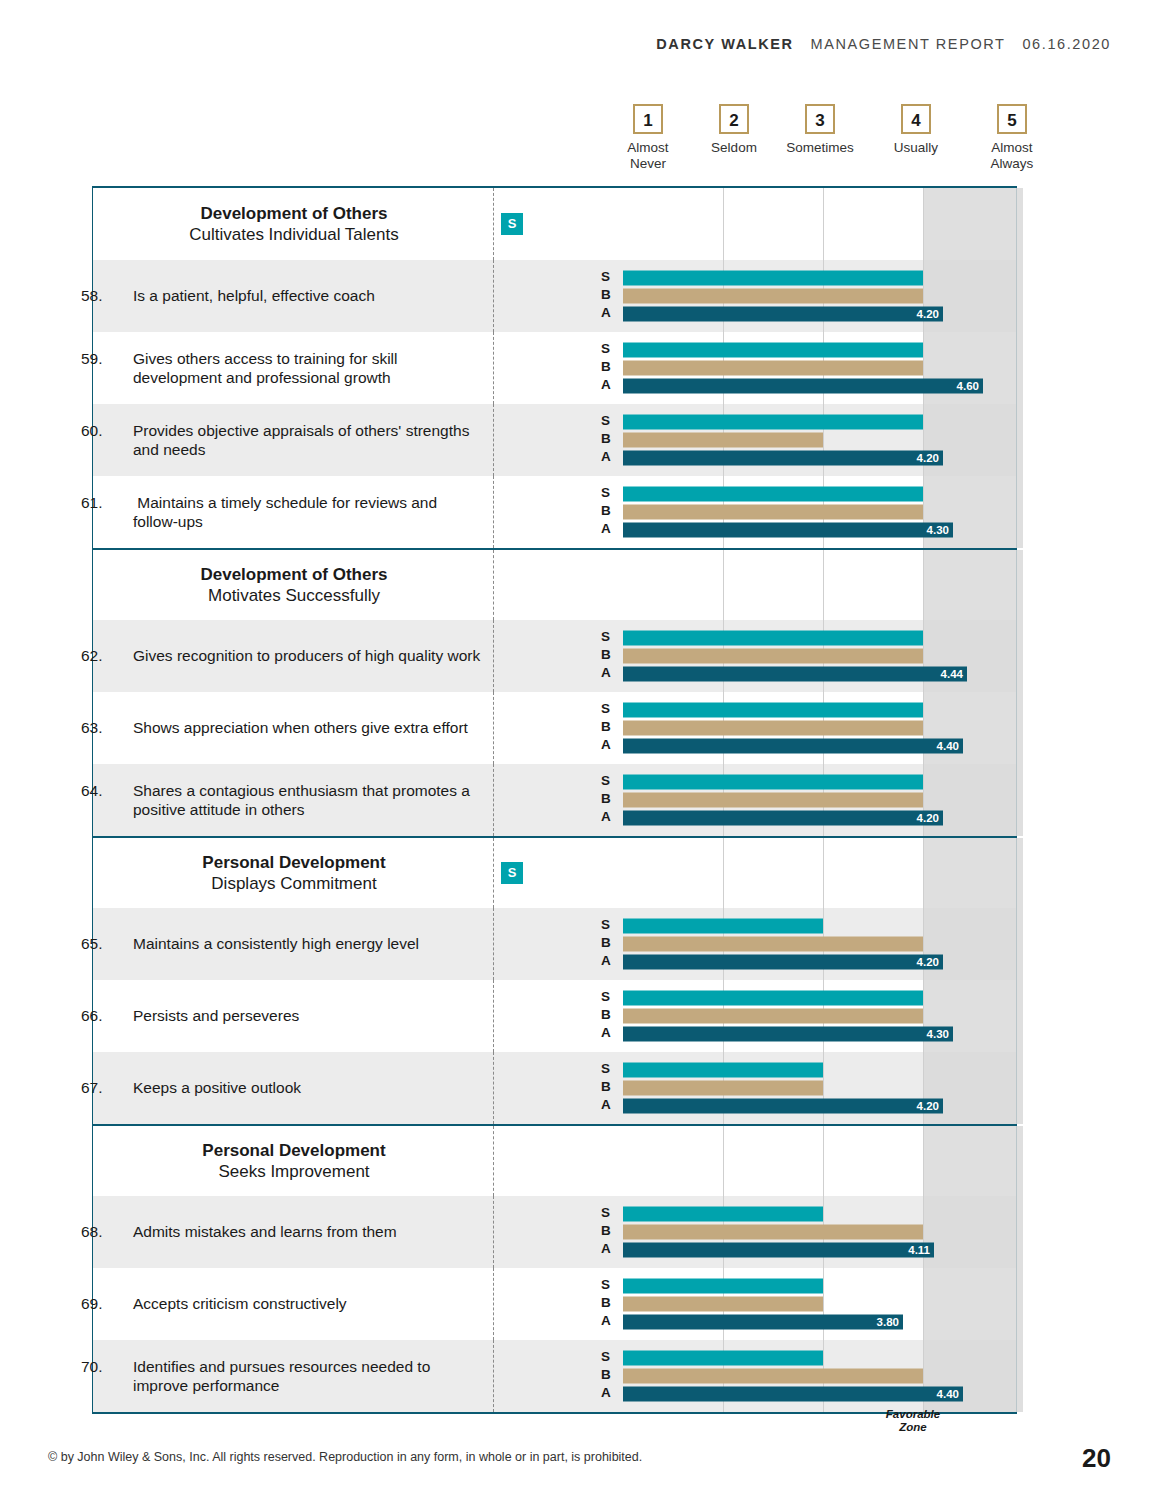DARCY WALKER MANAGEMENT REPORT 06.16.2020
1
Almost
Never
2
Seldom
3
Sometimes
4
Usually
5
Almost
Always
Development of OthersCultivates Individual Talents
S
58. Is a patient, helpful, effective coach
S
B
A
4.20
59. Gives others access to training for skill development and professional growth
S
B
A
4.60
60. Provides objective appraisals of others' strengths and needs
S
B
A
4.20
61. Maintains a timely schedule for reviews and follow-ups
S
B
A
4.30
Development of OthersMotivates Successfully
62. Gives recognition to producers of high quality work
S
B
A
4.44
63. Shows appreciation when others give extra effort
S
B
A
4.40
64. Shares a contagious enthusiasm that promotes a positive attitude in others
S
B
A
4.20
Personal DevelopmentDisplays Commitment
S
65. Maintains a consistently high energy level
S
B
A
4.20
66. Persists and perseveres
S
B
A
4.30
67. Keeps a positive outlook
S
B
A
4.20
Personal DevelopmentSeeks Improvement
68. Admits mistakes and learns from them
S
B
A
4.11
69. Accepts criticism constructively
S
B
A
3.80
70. Identifies and pursues resources needed to improve performance
S
B
A
4.40
Favorable
Zone
© by John Wiley & Sons, Inc. All rights reserved. Reproduction in any form, in whole or in part, is prohibited.
20